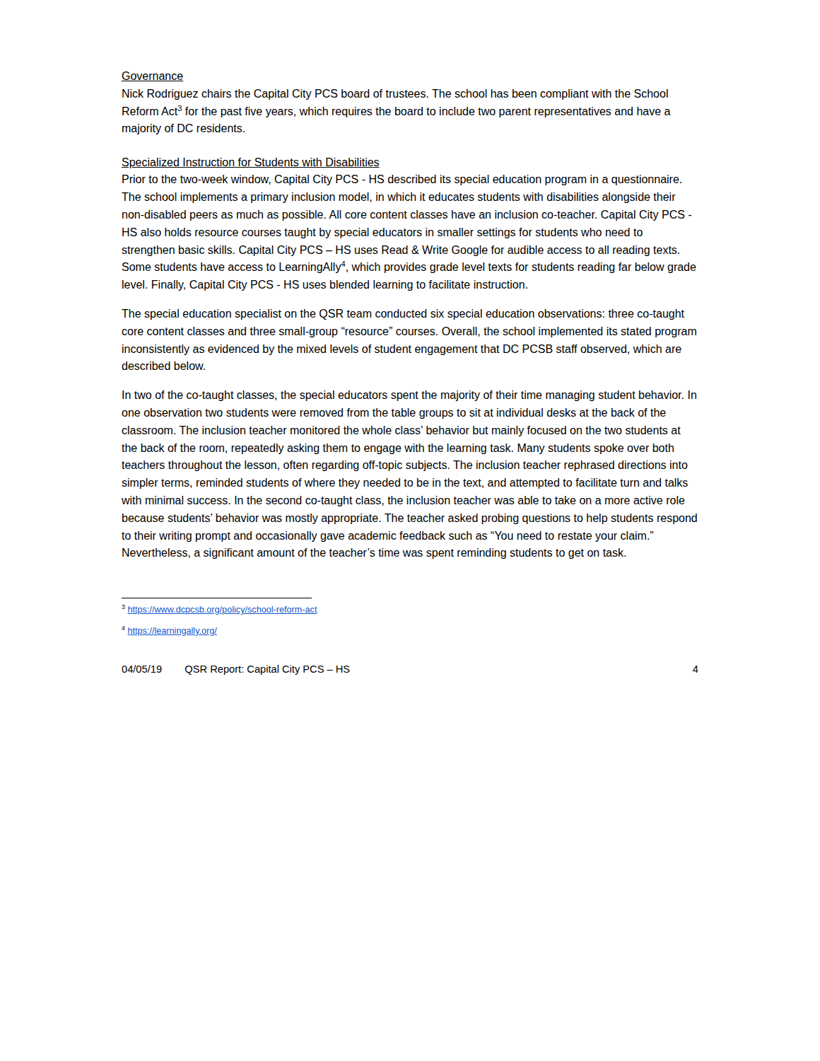Governance
Nick Rodriguez chairs the Capital City PCS board of trustees. The school has been compliant with the School Reform Act3 for the past five years, which requires the board to include two parent representatives and have a majority of DC residents.
Specialized Instruction for Students with Disabilities
Prior to the two-week window, Capital City PCS - HS described its special education program in a questionnaire. The school implements a primary inclusion model, in which it educates students with disabilities alongside their non-disabled peers as much as possible. All core content classes have an inclusion co-teacher. Capital City PCS - HS also holds resource courses taught by special educators in smaller settings for students who need to strengthen basic skills. Capital City PCS – HS uses Read & Write Google for audible access to all reading texts. Some students have access to LearningAlly4, which provides grade level texts for students reading far below grade level. Finally, Capital City PCS - HS uses blended learning to facilitate instruction.
The special education specialist on the QSR team conducted six special education observations: three co-taught core content classes and three small-group “resource” courses. Overall, the school implemented its stated program inconsistently as evidenced by the mixed levels of student engagement that DC PCSB staff observed, which are described below.
In two of the co-taught classes, the special educators spent the majority of their time managing student behavior. In one observation two students were removed from the table groups to sit at individual desks at the back of the classroom. The inclusion teacher monitored the whole class’ behavior but mainly focused on the two students at the back of the room, repeatedly asking them to engage with the learning task. Many students spoke over both teachers throughout the lesson, often regarding off-topic subjects. The inclusion teacher rephrased directions into simpler terms, reminded students of where they needed to be in the text, and attempted to facilitate turn and talks with minimal success. In the second co-taught class, the inclusion teacher was able to take on a more active role because students’ behavior was mostly appropriate. The teacher asked probing questions to help students respond to their writing prompt and occasionally gave academic feedback such as “You need to restate your claim.” Nevertheless, a significant amount of the teacher’s time was spent reminding students to get on task.
3 https://www.dcpcsb.org/policy/school-reform-act
4 https://learningally.org/
04/05/19 QSR Report: Capital City PCS – HS 4